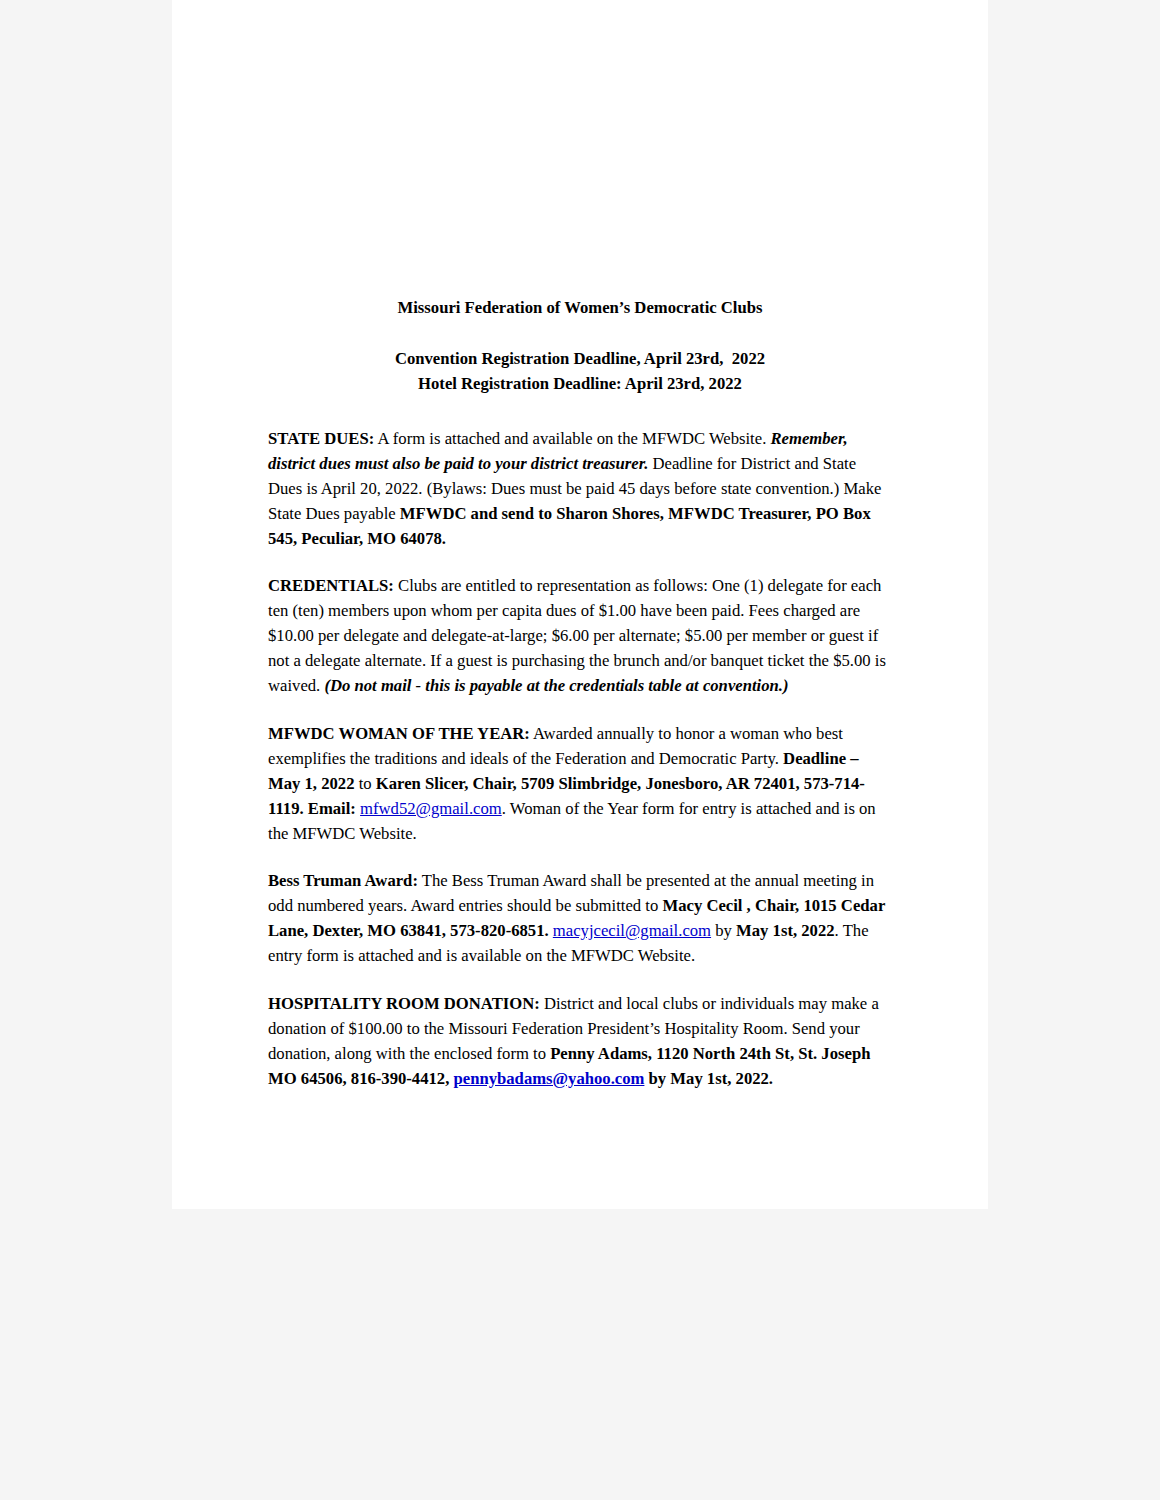Missouri Federation of Women’s Democratic Clubs
Convention Registration Deadline, April 23rd, 2022
Hotel Registration Deadline: April 23rd, 2022
STATE DUES: A form is attached and available on the MFWDC Website. Remember, district dues must also be paid to your district treasurer. Deadline for District and State Dues is April 20, 2022. (Bylaws: Dues must be paid 45 days before state convention.) Make State Dues payable MFWDC and send to Sharon Shores, MFWDC Treasurer, PO Box 545, Peculiar, MO 64078.
CREDENTIALS: Clubs are entitled to representation as follows: One (1) delegate for each ten (ten) members upon whom per capita dues of $1.00 have been paid. Fees charged are $10.00 per delegate and delegate-at-large; $6.00 per alternate; $5.00 per member or guest if not a delegate alternate. If a guest is purchasing the brunch and/or banquet ticket the $5.00 is waived. (Do not mail - this is payable at the credentials table at convention.)
MFWDC WOMAN OF THE YEAR: Awarded annually to honor a woman who best exemplifies the traditions and ideals of the Federation and Democratic Party. Deadline – May 1, 2022 to Karen Slicer, Chair, 5709 Slimbridge, Jonesboro, AR 72401, 573-714-1119. Email: mfwd52@gmail.com. Woman of the Year form for entry is attached and is on the MFWDC Website.
Bess Truman Award: The Bess Truman Award shall be presented at the annual meeting in odd numbered years. Award entries should be submitted to Macy Cecil , Chair, 1015 Cedar Lane, Dexter, MO 63841, 573-820-6851. macyjcecil@gmail.com by May 1st, 2022. The entry form is attached and is available on the MFWDC Website.
HOSPITALITY ROOM DONATION: District and local clubs or individuals may make a donation of $100.00 to the Missouri Federation President’s Hospitality Room. Send your donation, along with the enclosed form to Penny Adams, 1120 North 24th St, St. Joseph MO 64506, 816-390-4412, pennybadams@yahoo.com by May 1st, 2022.